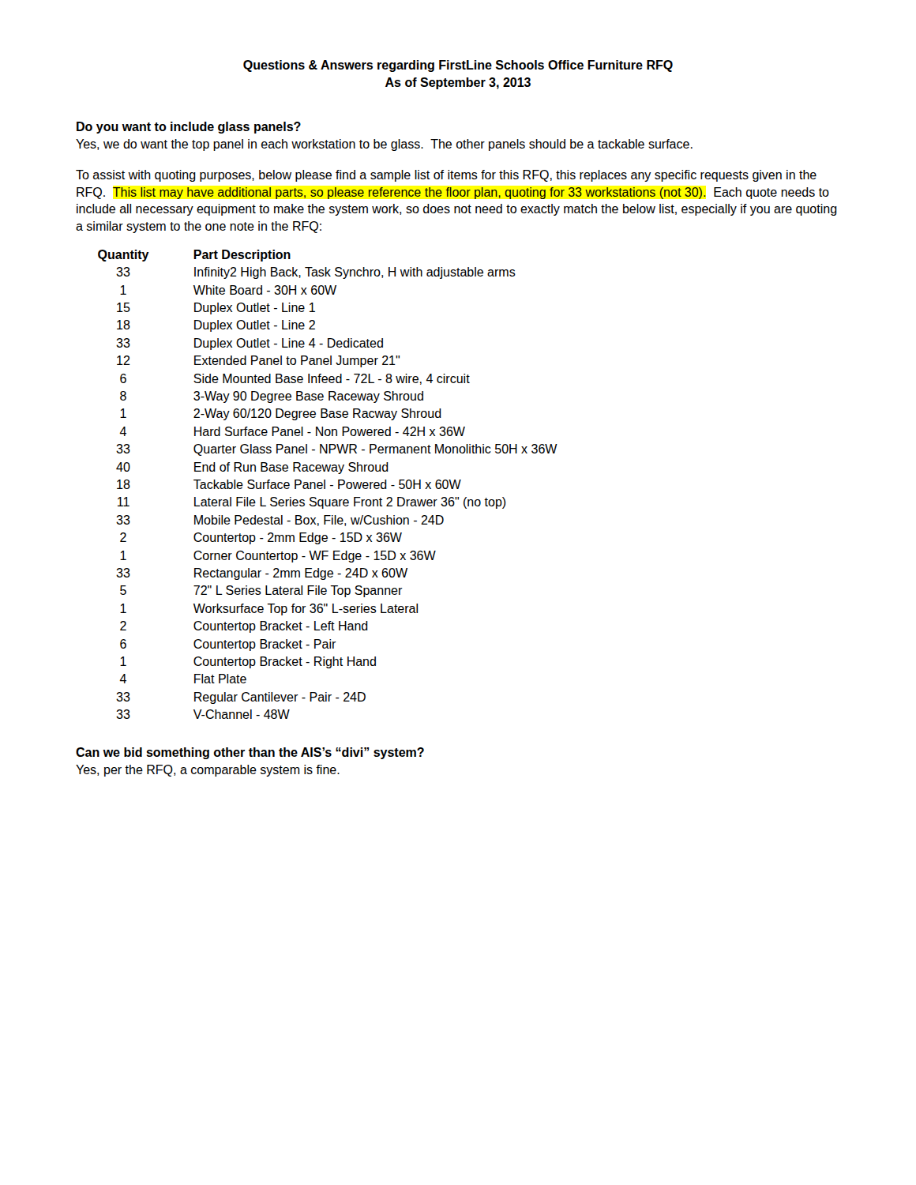Questions & Answers regarding FirstLine Schools Office Furniture RFQ As of September 3, 2013
Do you want to include glass panels?
Yes, we do want the top panel in each workstation to be glass. The other panels should be a tackable surface.
To assist with quoting purposes, below please find a sample list of items for this RFQ, this replaces any specific requests given in the RFQ. This list may have additional parts, so please reference the floor plan, quoting for 33 workstations (not 30). Each quote needs to include all necessary equipment to make the system work, so does not need to exactly match the below list, especially if you are quoting a similar system to the one note in the RFQ:
| Quantity | Part Description |
| --- | --- |
| 33 | Infinity2 High Back, Task Synchro, H with adjustable arms |
| 1 | White Board - 30H x 60W |
| 15 | Duplex Outlet - Line 1 |
| 18 | Duplex Outlet - Line 2 |
| 33 | Duplex Outlet - Line 4 - Dedicated |
| 12 | Extended Panel to Panel Jumper 21" |
| 6 | Side Mounted Base Infeed - 72L - 8 wire, 4 circuit |
| 8 | 3-Way 90 Degree Base Raceway Shroud |
| 1 | 2-Way 60/120 Degree Base Racway Shroud |
| 4 | Hard Surface Panel - Non Powered - 42H x 36W |
| 33 | Quarter Glass Panel - NPWR - Permanent Monolithic 50H x 36W |
| 40 | End of Run Base Raceway Shroud |
| 18 | Tackable Surface Panel - Powered - 50H x 60W |
| 11 | Lateral File L Series Square Front 2 Drawer 36" (no top) |
| 33 | Mobile Pedestal - Box, File, w/Cushion - 24D |
| 2 | Countertop - 2mm Edge - 15D x 36W |
| 1 | Corner Countertop - WF Edge - 15D x 36W |
| 33 | Rectangular - 2mm Edge - 24D x 60W |
| 5 | 72" L Series Lateral File Top Spanner |
| 1 | Worksurface Top for 36" L-series Lateral |
| 2 | Countertop Bracket - Left Hand |
| 6 | Countertop Bracket - Pair |
| 1 | Countertop Bracket - Right Hand |
| 4 | Flat Plate |
| 33 | Regular Cantilever - Pair - 24D |
| 33 | V-Channel - 48W |
Can we bid something other than the AIS’s “divi” system?
Yes, per the RFQ, a comparable system is fine.